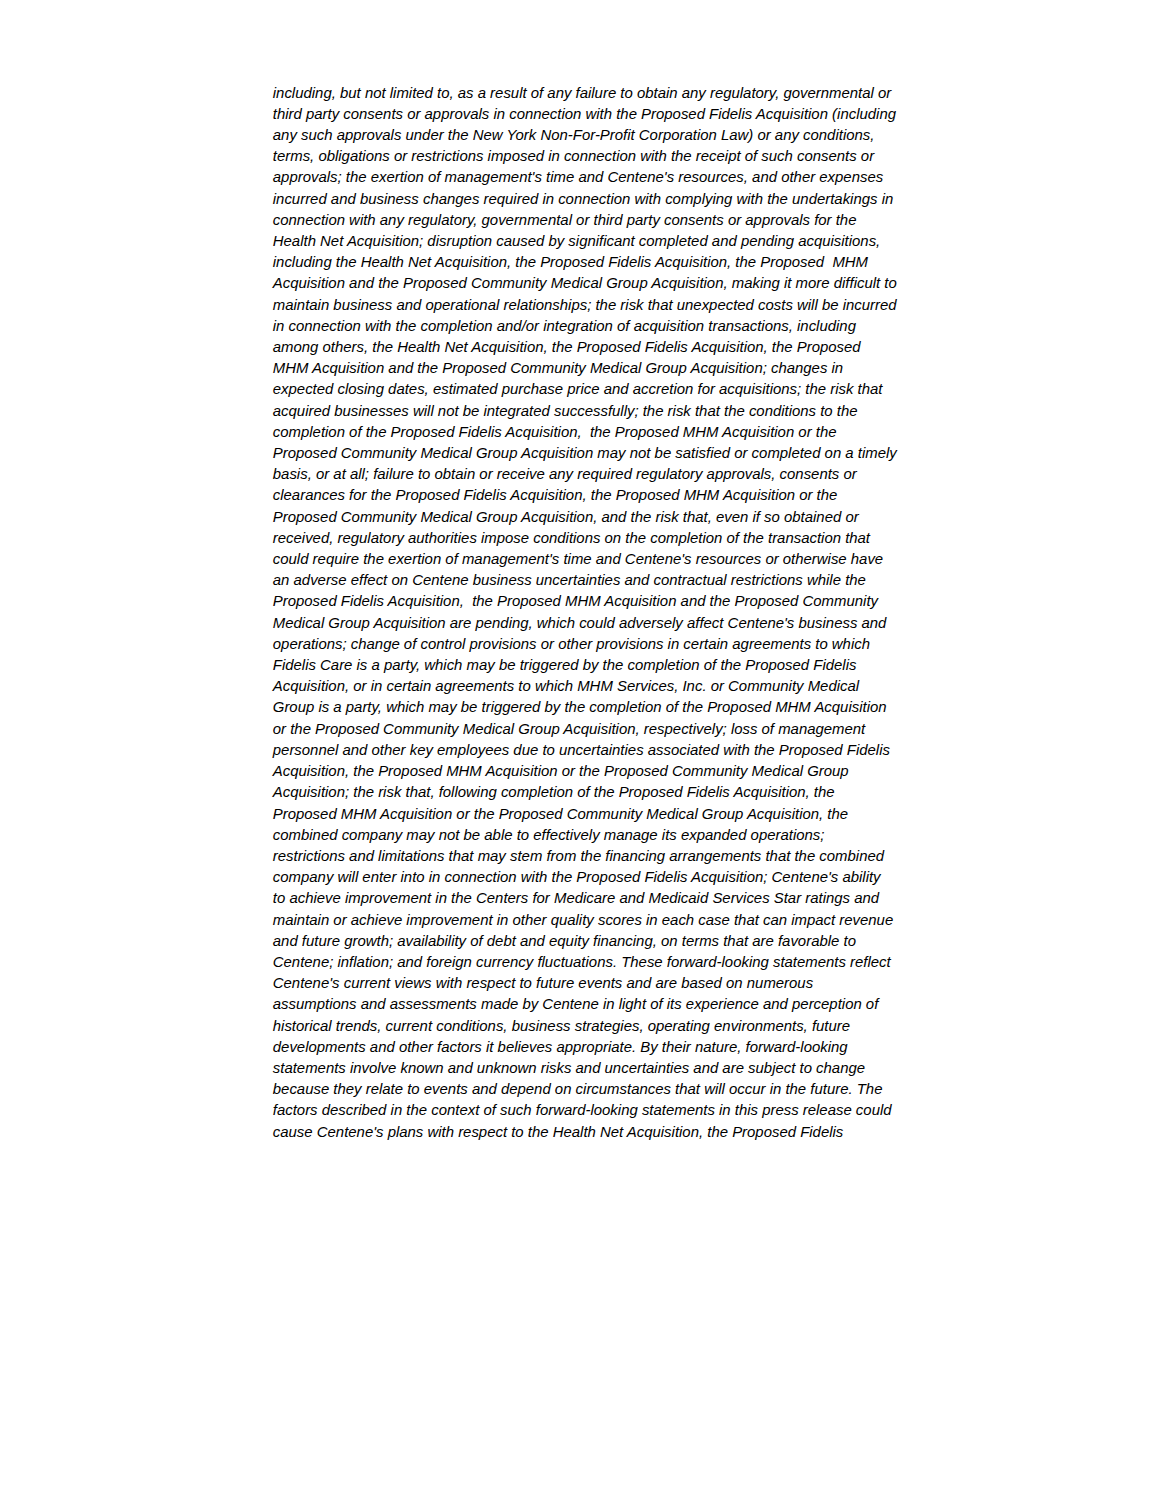including, but not limited to, as a result of any failure to obtain any regulatory, governmental or third party consents or approvals in connection with the Proposed Fidelis Acquisition (including any such approvals under the New York Non-For-Profit Corporation Law) or any conditions, terms, obligations or restrictions imposed in connection with the receipt of such consents or approvals; the exertion of management's time and Centene's resources, and other expenses incurred and business changes required in connection with complying with the undertakings in connection with any regulatory, governmental or third party consents or approvals for the Health Net Acquisition; disruption caused by significant completed and pending acquisitions, including the Health Net Acquisition, the Proposed Fidelis Acquisition, the Proposed MHM Acquisition and the Proposed Community Medical Group Acquisition, making it more difficult to maintain business and operational relationships; the risk that unexpected costs will be incurred in connection with the completion and/or integration of acquisition transactions, including among others, the Health Net Acquisition, the Proposed Fidelis Acquisition, the Proposed MHM Acquisition and the Proposed Community Medical Group Acquisition; changes in expected closing dates, estimated purchase price and accretion for acquisitions; the risk that acquired businesses will not be integrated successfully; the risk that the conditions to the completion of the Proposed Fidelis Acquisition, the Proposed MHM Acquisition or the Proposed Community Medical Group Acquisition may not be satisfied or completed on a timely basis, or at all; failure to obtain or receive any required regulatory approvals, consents or clearances for the Proposed Fidelis Acquisition, the Proposed MHM Acquisition or the Proposed Community Medical Group Acquisition, and the risk that, even if so obtained or received, regulatory authorities impose conditions on the completion of the transaction that could require the exertion of management's time and Centene's resources or otherwise have an adverse effect on Centene business uncertainties and contractual restrictions while the Proposed Fidelis Acquisition, the Proposed MHM Acquisition and the Proposed Community Medical Group Acquisition are pending, which could adversely affect Centene's business and operations; change of control provisions or other provisions in certain agreements to which Fidelis Care is a party, which may be triggered by the completion of the Proposed Fidelis Acquisition, or in certain agreements to which MHM Services, Inc. or Community Medical Group is a party, which may be triggered by the completion of the Proposed MHM Acquisition or the Proposed Community Medical Group Acquisition, respectively; loss of management personnel and other key employees due to uncertainties associated with the Proposed Fidelis Acquisition, the Proposed MHM Acquisition or the Proposed Community Medical Group Acquisition; the risk that, following completion of the Proposed Fidelis Acquisition, the Proposed MHM Acquisition or the Proposed Community Medical Group Acquisition, the combined company may not be able to effectively manage its expanded operations; restrictions and limitations that may stem from the financing arrangements that the combined company will enter into in connection with the Proposed Fidelis Acquisition; Centene's ability to achieve improvement in the Centers for Medicare and Medicaid Services Star ratings and maintain or achieve improvement in other quality scores in each case that can impact revenue and future growth; availability of debt and equity financing, on terms that are favorable to Centene; inflation; and foreign currency fluctuations. These forward-looking statements reflect Centene's current views with respect to future events and are based on numerous assumptions and assessments made by Centene in light of its experience and perception of historical trends, current conditions, business strategies, operating environments, future developments and other factors it believes appropriate. By their nature, forward-looking statements involve known and unknown risks and uncertainties and are subject to change because they relate to events and depend on circumstances that will occur in the future. The factors described in the context of such forward-looking statements in this press release could cause Centene's plans with respect to the Health Net Acquisition, the Proposed Fidelis